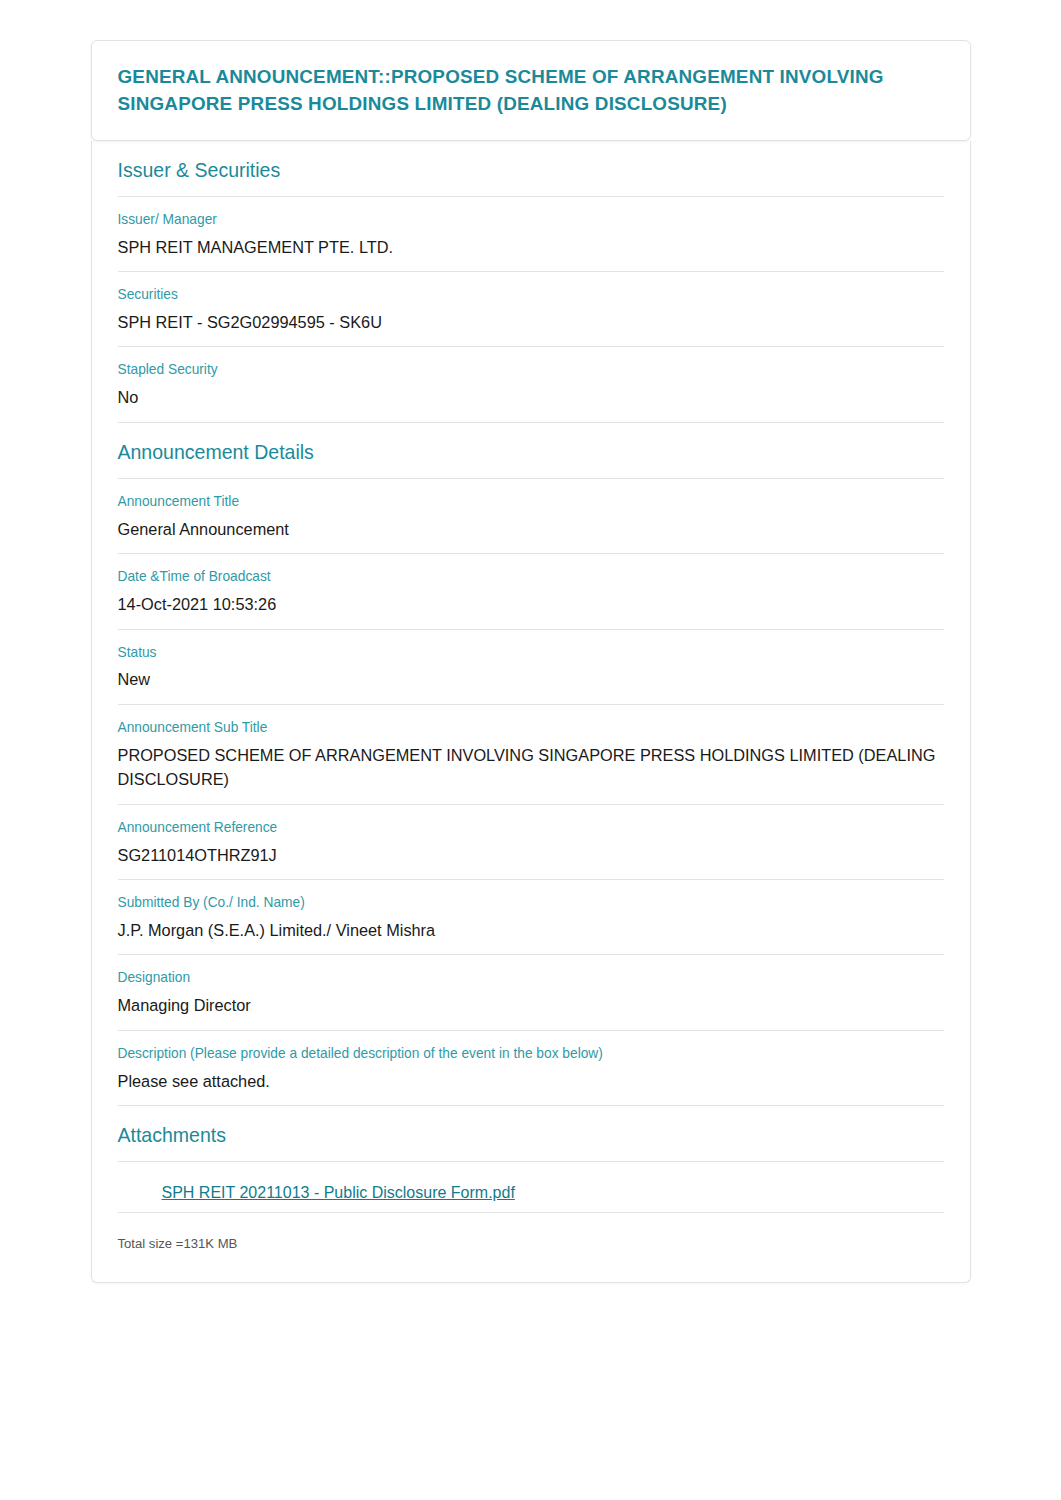General Announcement::Proposed Scheme of Arrangement Involving Singapore Press Holdings Limited (Dealing Disclosure)
Issuer & Securities
Issuer/ Manager
SPH REIT MANAGEMENT PTE. LTD.
Securities
SPH REIT - SG2G02994595 - SK6U
Stapled Security
No
Announcement Details
Announcement Title
General Announcement
Date &Time of Broadcast
14-Oct-2021 10:53:26
Status
New
Announcement Sub Title
PROPOSED SCHEME OF ARRANGEMENT INVOLVING SINGAPORE PRESS HOLDINGS LIMITED (DEALING DISCLOSURE)
Announcement Reference
SG211014OTHRZ91J
Submitted By (Co./ Ind. Name)
J.P. Morgan (S.E.A.) Limited./ Vineet Mishra
Designation
Managing Director
Description (Please provide a detailed description of the event in the box below)
Please see attached.
Attachments
SPH REIT 20211013 - Public Disclosure Form.pdf
Total size =131K MB